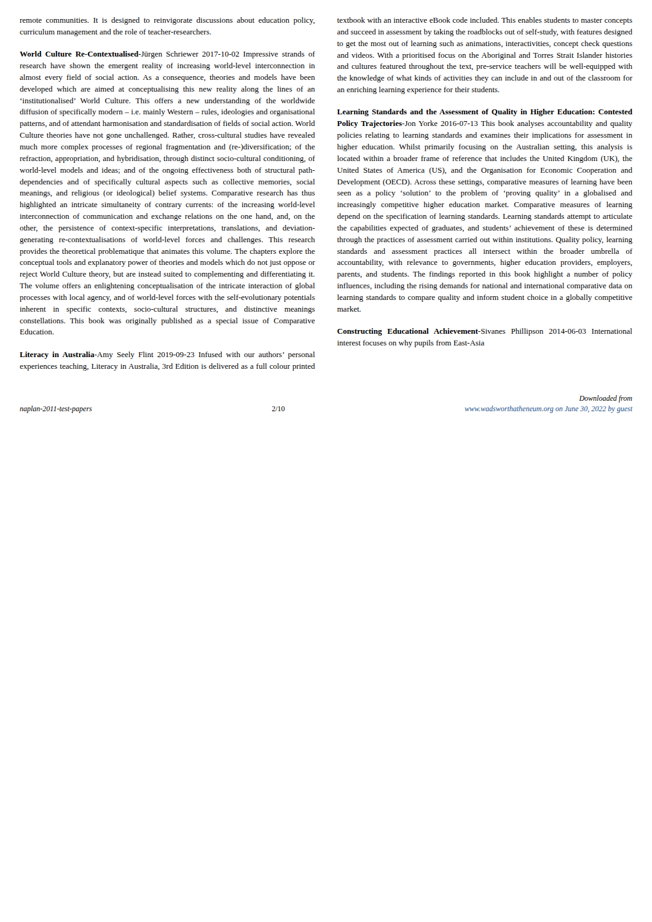remote communities. It is designed to reinvigorate discussions about education policy, curriculum management and the role of teacher-researchers.
World Culture Re-Contextualised-Jürgen Schriewer 2017-10-02 Impressive strands of research have shown the emergent reality of increasing world-level interconnection in almost every field of social action. As a consequence, theories and models have been developed which are aimed at conceptualising this new reality along the lines of an ‘institutionalised’ World Culture. This offers a new understanding of the worldwide diffusion of specifically modern – i.e. mainly Western – rules, ideologies and organisational patterns, and of attendant harmonisation and standardisation of fields of social action. World Culture theories have not gone unchallenged. Rather, cross-cultural studies have revealed much more complex processes of regional fragmentation and (re-)diversification; of the refraction, appropriation, and hybridisation, through distinct socio-cultural conditioning, of world-level models and ideas; and of the ongoing effectiveness both of structural path-dependencies and of specifically cultural aspects such as collective memories, social meanings, and religious (or ideological) belief systems. Comparative research has thus highlighted an intricate simultaneity of contrary currents: of the increasing world-level interconnection of communication and exchange relations on the one hand, and, on the other, the persistence of context-specific interpretations, translations, and deviation-generating re-contextualisations of world-level forces and challenges. This research provides the theoretical problematique that animates this volume. The chapters explore the conceptual tools and explanatory power of theories and models which do not just oppose or reject World Culture theory, but are instead suited to complementing and differentiating it. The volume offers an enlightening conceptualisation of the intricate interaction of global processes with local agency, and of world-level forces with the self-evolutionary potentials inherent in specific contexts, socio-cultural structures, and distinctive meanings constellations. This book was originally published as a special issue of Comparative Education.
Literacy in Australia-Amy Seely Flint 2019-09-23 Infused with our authors’ personal experiences teaching, Literacy in Australia, 3rd Edition is delivered as a full colour printed textbook with an interactive eBook code included. This enables students to master concepts and succeed in assessment by taking the roadblocks out of self-study, with features designed to get the most out of learning such as animations, interactivities, concept check questions and videos. With a prioritised focus on the Aboriginal and Torres Strait Islander histories and cultures featured throughout the text, pre-service teachers will be well-equipped with the knowledge of what kinds of activities they can include in and out of the classroom for an enriching learning experience for their students.
Learning Standards and the Assessment of Quality in Higher Education: Contested Policy Trajectories-Jon Yorke 2016-07-13 This book analyses accountability and quality policies relating to learning standards and examines their implications for assessment in higher education. Whilst primarily focusing on the Australian setting, this analysis is located within a broader frame of reference that includes the United Kingdom (UK), the United States of America (US), and the Organisation for Economic Cooperation and Development (OECD). Across these settings, comparative measures of learning have been seen as a policy ‘solution’ to the problem of ‘proving quality’ in a globalised and increasingly competitive higher education market. Comparative measures of learning depend on the specification of learning standards. Learning standards attempt to articulate the capabilities expected of graduates, and students’ achievement of these is determined through the practices of assessment carried out within institutions. Quality policy, learning standards and assessment practices all intersect within the broader umbrella of accountability, with relevance to governments, higher education providers, employers, parents, and students. The findings reported in this book highlight a number of policy influences, including the rising demands for national and international comparative data on learning standards to compare quality and inform student choice in a globally competitive market.
Constructing Educational Achievement-Sivanes Phillipson 2014-06-03 International interest focuses on why pupils from East-Asia
naplan-2011-test-papers
2/10
Downloaded from www.wadsworthatheneum.org on June 30, 2022 by guest